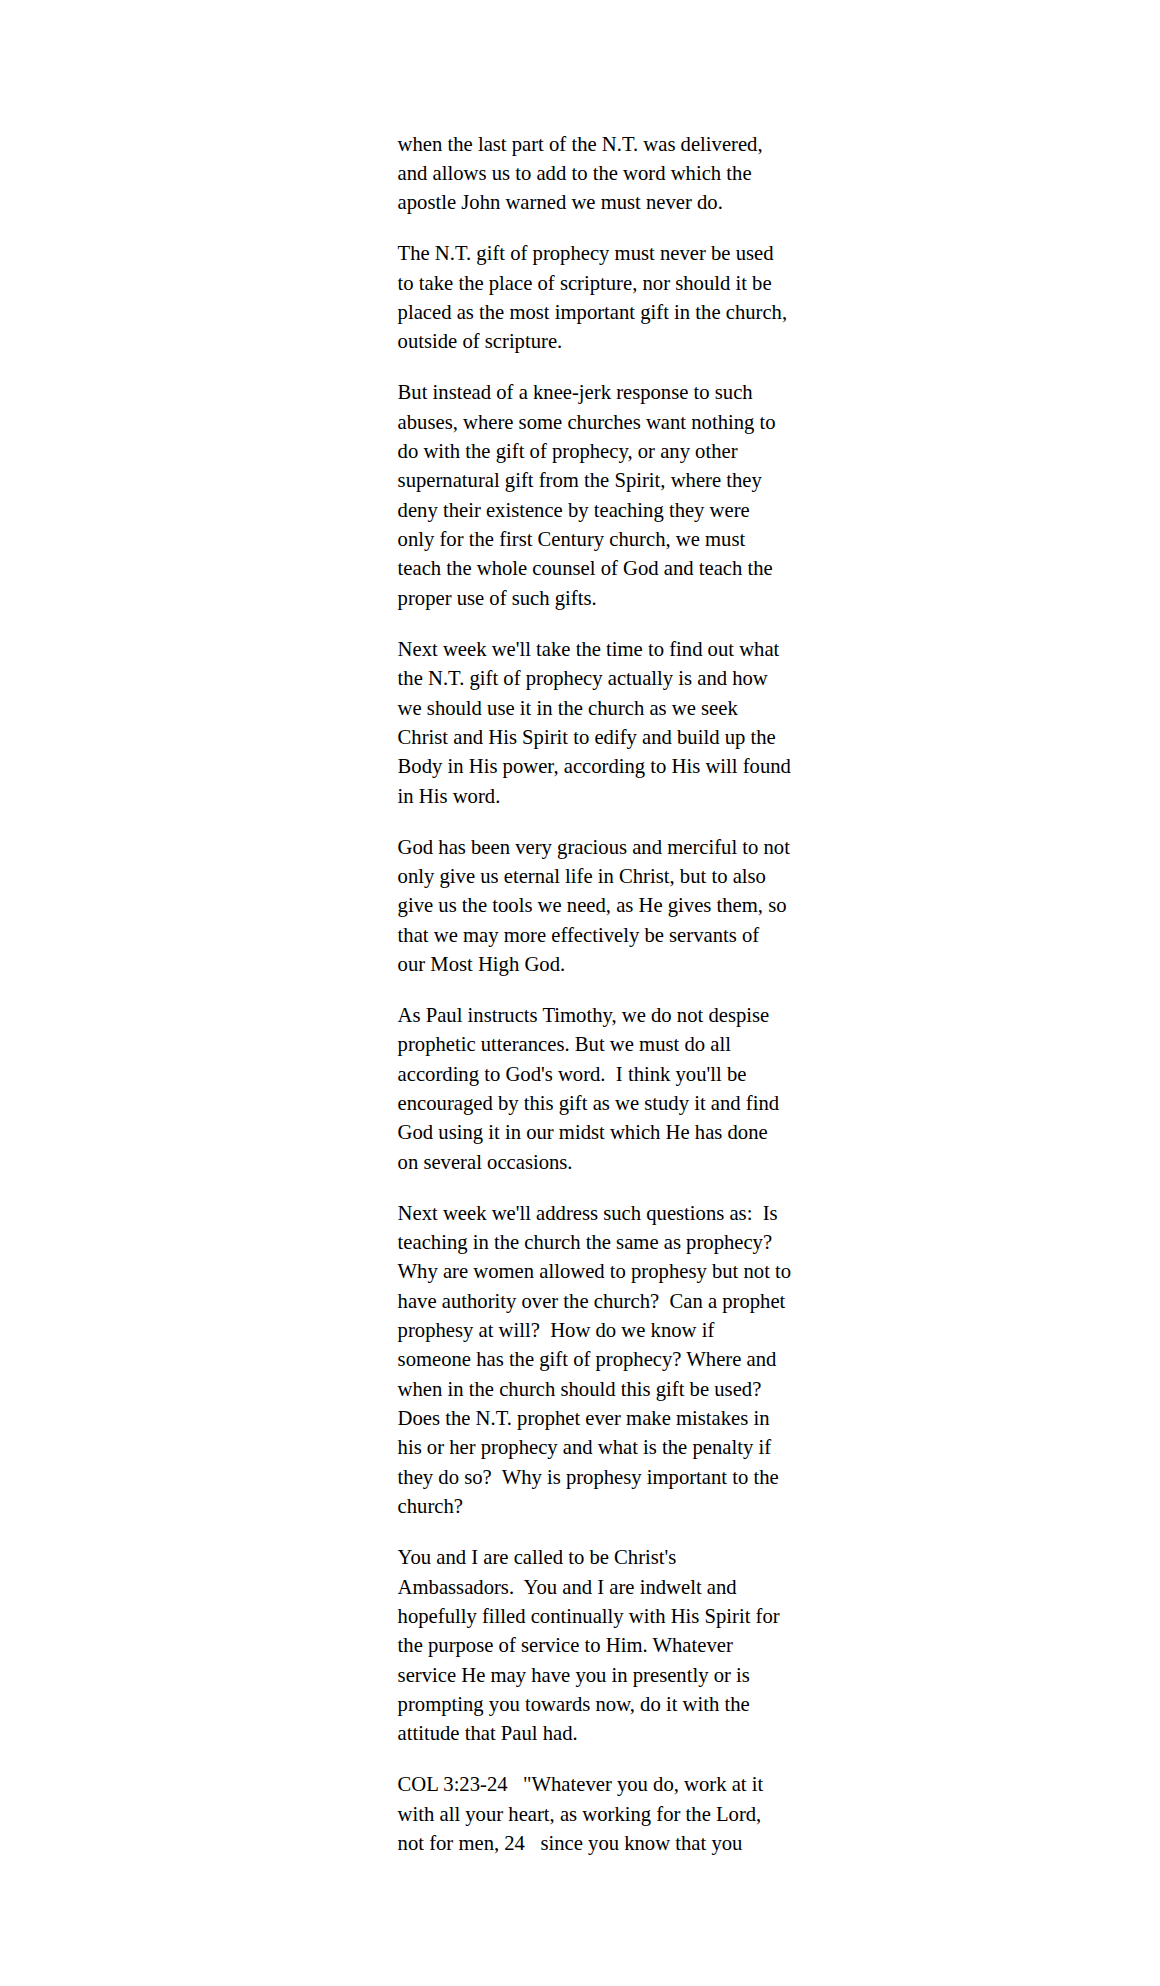when the last part of the N.T. was delivered, and allows us to add to the word which the apostle John warned we must never do.
The N.T. gift of prophecy must never be used to take the place of scripture, nor should it be placed as the most important gift in the church, outside of scripture.
But instead of a knee-jerk response to such abuses, where some churches want nothing to do with the gift of prophecy, or any other supernatural gift from the Spirit, where they deny their existence by teaching they were only for the first Century church, we must teach the whole counsel of God and teach the proper use of such gifts.
Next week we'll take the time to find out what the N.T. gift of prophecy actually is and how we should use it in the church as we seek Christ and His Spirit to edify and build up the Body in His power, according to His will found in His word.
God has been very gracious and merciful to not only give us eternal life in Christ, but to also give us the tools we need, as He gives them, so that we may more effectively be servants of our Most High God.
As Paul instructs Timothy, we do not despise prophetic utterances. But we must do all according to God's word. I think you'll be encouraged by this gift as we study it and find God using it in our midst which He has done on several occasions.
Next week we'll address such questions as: Is teaching in the church the same as prophecy? Why are women allowed to prophesy but not to have authority over the church? Can a prophet prophesy at will? How do we know if someone has the gift of prophecy? Where and when in the church should this gift be used? Does the N.T. prophet ever make mistakes in his or her prophecy and what is the penalty if they do so? Why is prophesy important to the church?
You and I are called to be Christ's Ambassadors. You and I are indwelt and hopefully filled continually with His Spirit for the purpose of service to Him. Whatever service He may have you in presently or is prompting you towards now, do it with the attitude that Paul had.
COL 3:23-24 "Whatever you do, work at it with all your heart, as working for the Lord, not for men, 24 since you know that you